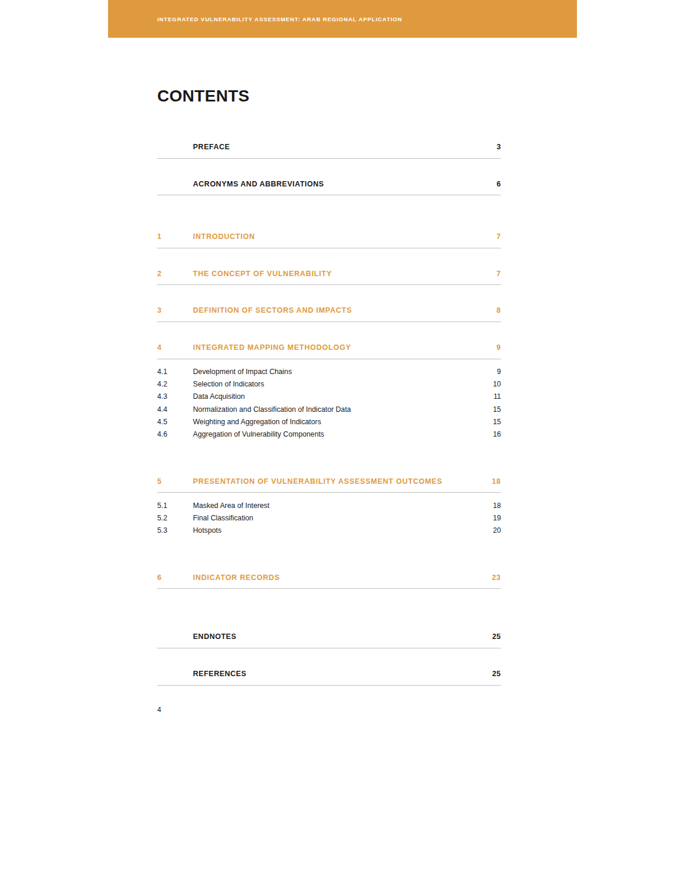Integrated Vulnerability Assessment: Arab Regional Application
Contents
Preface 3
Acronyms and Abbreviations 6
1 Introduction 7
2 The Concept of Vulnerability 7
3 Definition of Sectors and Impacts 8
4 Integrated Mapping Methodology 9
4.1 Development of Impact Chains 9
4.2 Selection of Indicators 10
4.3 Data Acquisition 11
4.4 Normalization and Classification of Indicator Data 15
4.5 Weighting and Aggregation of Indicators 15
4.6 Aggregation of Vulnerability Components 16
5 Presentation of Vulnerability Assessment Outcomes 18
5.1 Masked Area of Interest 18
5.2 Final Classification 19
5.3 Hotspots 20
6 Indicator Records 23
Endnotes 25
References 25
4